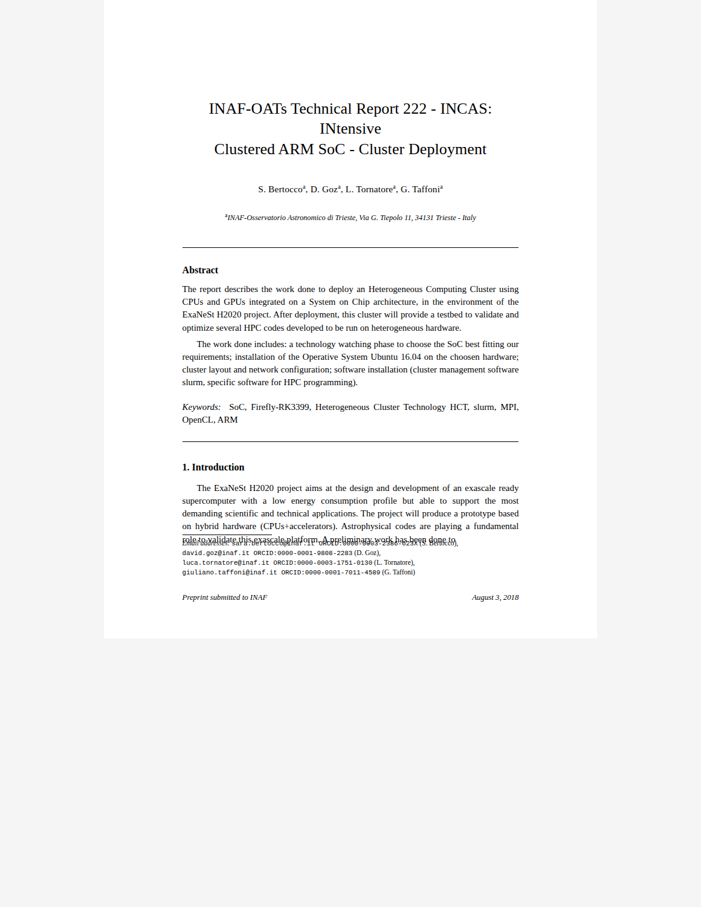INAF-OATs Technical Report 222 - INCAS: INtensive
Clustered ARM SoC - Cluster Deployment
S. Bertoccoa, D. Goza, L. Tornatorea, G. Taffonia
aINAF-Osservatorio Astronomico di Trieste, Via G. Tiepolo 11, 34131 Trieste - Italy
Abstract
The report describes the work done to deploy an Heterogeneous Computing Cluster using CPUs and GPUs integrated on a System on Chip architecture, in the environment of the ExaNeSt H2020 project. After deployment, this cluster will provide a testbed to validate and optimize several HPC codes developed to be run on heterogeneous hardware.
The work done includes: a technology watching phase to choose the SoC best fitting our requirements; installation of the Operative System Ubuntu 16.04 on the choosen hardware; cluster layout and network configuration; software installation (cluster management software slurm, specific software for HPC programming).
Keywords: SoC, Firefly-RK3399, Heterogeneous Cluster Technology HCT, slurm, MPI, OpenCL, ARM
1. Introduction
The ExaNeSt H2020 project aims at the design and development of an exascale ready supercomputer with a low energy consumption profile but able to support the most demanding scientific and technical applications. The project will produce a prototype based on hybrid hardware (CPUs+accelerators). Astrophysical codes are playing a fundamental role to validate this exascale platform. A preliminary work has been done to
Email addresses: sara.bertocco@inaf.it ORCID:0000-0003-2386-623X (S. Bertocco), david.goz@inaf.it ORCID:0000-0001-9808-2283 (D. Goz),
luca.tornatore@inaf.it ORCID:0000-0003-1751-0130 (L. Tornatore),
giuliano.taffoni@inaf.it ORCID:0000-0001-7011-4589 (G. Taffoni)
Preprint submitted to INAF August 3, 2018